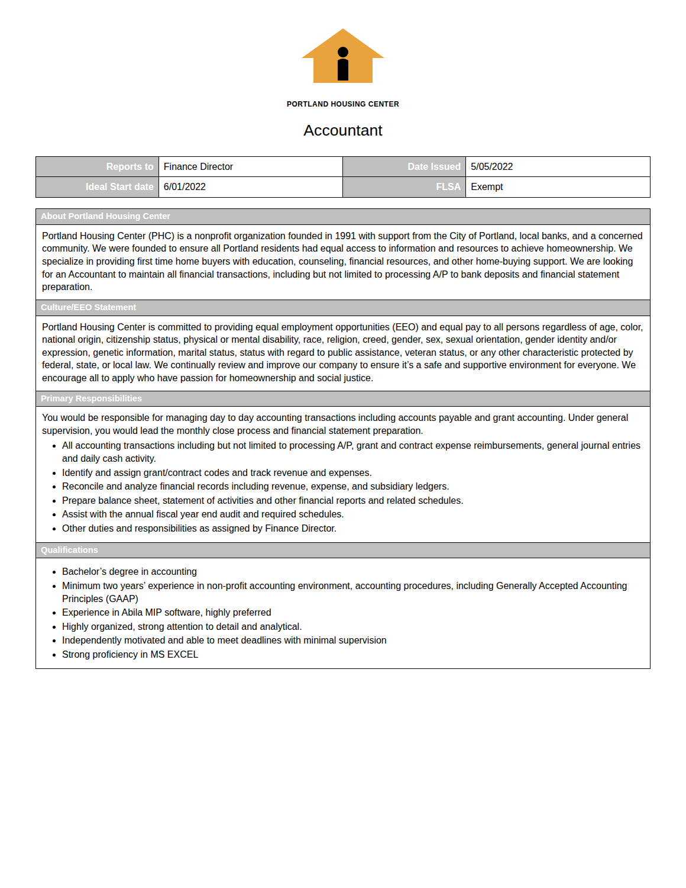PORTLAND HOUSING CENTER
Accountant
| Reports to | Finance Director | Date Issued | 5/05/2022 |
| Ideal Start date | 6/01/2022 | FLSA | Exempt |
| About Portland Housing Center |
| --- |
| Portland Housing Center (PHC) is a nonprofit organization founded in 1991 with support from the City of Portland, local banks, and a concerned community. We were founded to ensure all Portland residents had equal access to information and resources to achieve homeownership. We specialize in providing first time home buyers with education, counseling, financial resources, and other home-buying support. We are looking for an Accountant to maintain all financial transactions, including but not limited to processing A/P to bank deposits and financial statement preparation. |
| Culture/EEO Statement |
| Portland Housing Center is committed to providing equal employment opportunities (EEO) and equal pay to all persons regardless of age, color, national origin, citizenship status, physical or mental disability, race, religion, creed, gender, sex, sexual orientation, gender identity and/or expression, genetic information, marital status, status with regard to public assistance, veteran status, or any other characteristic protected by federal, state, or local law. We continually review and improve our company to ensure it’s a safe and supportive environment for everyone. We encourage all to apply who have passion for homeownership and social justice. |
| Primary Responsibilities |
| You would be responsible for managing day to day accounting transactions including accounts payable and grant accounting. Under general supervision, you would lead the monthly close process and financial statement preparation. All accounting transactions including but not limited to processing A/P, grant and contract expense reimbursements, general journal entries and daily cash activity. Identify and assign grant/contract codes and track revenue and expenses. Reconcile and analyze financial records including revenue, expense, and subsidiary ledgers. Prepare balance sheet, statement of activities and other financial reports and related schedules. Assist with the annual fiscal year end audit and required schedules. Other duties and responsibilities as assigned by Finance Director. |
| Qualifications |
| Bachelor’s degree in accounting Minimum two years’ experience in non-profit accounting environment, accounting procedures, including Generally Accepted Accounting Principles (GAAP) Experience in Abila MIP software, highly preferred Highly organized, strong attention to detail and analytical. Independently motivated and able to meet deadlines with minimal supervision Strong proficiency in MS EXCEL |